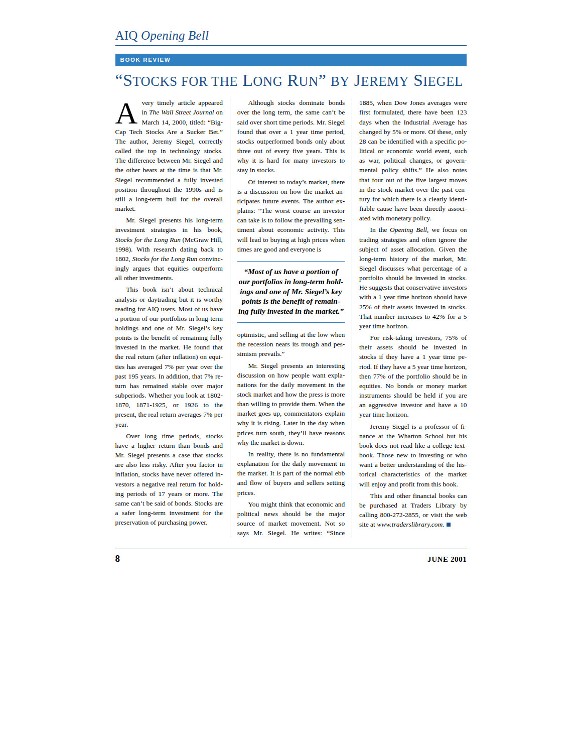AIQ Opening Bell
BOOK REVIEW
“STOCKS FOR THE LONG RUN” BY JEREMY SIEGEL
Avery timely article appeared in The Wall Street Journal on March 14, 2000, titled: “Big-Cap Tech Stocks Are a Sucker Bet.” The author, Jeremy Siegel, correctly called the top in technology stocks. The difference between Mr. Siegel and the other bears at the time is that Mr. Siegel recommended a fully invested position throughout the 1990s and is still a long-term bull for the overall market.
Mr. Siegel presents his long-term investment strategies in his book, Stocks for the Long Run (McGraw Hill, 1998). With research dating back to 1802, Stocks for the Long Run convincingly argues that equities outperform all other investments.
This book isn’t about technical analysis or daytrading but it is worthy reading for AIQ users. Most of us have a portion of our portfolios in long-term holdings and one of Mr. Siegel’s key points is the benefit of remaining fully invested in the market. He found that the real return (after inflation) on equities has averaged 7% per year over the past 195 years. In addition, that 7% return has remained stable over major subperiods. Whether you look at 1802-1870, 1871-1925, or 1926 to the present, the real return averages 7% per year.
Over long time periods, stocks have a higher return than bonds and Mr. Siegel presents a case that stocks are also less risky. After you factor in inflation, stocks have never offered investors a negative real return for holding periods of 17 years or more. The same can’t be said of bonds. Stocks are a safer long-term investment for the preservation of purchasing power.
Although stocks dominate bonds over the long term, the same can’t be said over short time periods. Mr. Siegel found that over a 1 year time period, stocks outperformed bonds only about three out of every five years. This is why it is hard for many investors to stay in stocks.
Of interest to today’s market, there is a discussion on how the market anticipates future events. The author explains: “The worst course an investor can take is to follow the prevailing sentiment about economic activity. This will lead to buying at high prices when times are good and everyone is
“Most of us have a portion of our portfolios in long-term holdings and one of Mr. Siegel’s key points is the benefit of remaining fully invested in the market.”
optimistic, and selling at the low when the recession nears its trough and pessimism prevails.”
Mr. Siegel presents an interesting discussion on how people want explanations for the daily movement in the stock market and how the press is more than willing to provide them. When the market goes up, commentators explain why it is rising. Later in the day when prices turn south, they’ll have reasons why the market is down.
In reality, there is no fundamental explanation for the daily movement in the market. It is part of the normal ebb and flow of buyers and sellers setting prices.
You might think that economic and political news should be the major source of market movement. Not so says Mr. Siegel. He writes: “Since 1885, when Dow Jones averages were first formulated, there have been 123 days when the Industrial Average has changed by 5% or more. Of these, only 28 can be identified with a specific political or economic world event, such as war, political changes, or governmental policy shifts.” He also notes that four out of the five largest moves in the stock market over the past century for which there is a clearly identifiable cause have been directly associated with monetary policy.
In the Opening Bell, we focus on trading strategies and often ignore the subject of asset allocation. Given the long-term history of the market, Mr. Siegel discusses what percentage of a portfolio should be invested in stocks. He suggests that conservative investors with a 1 year time horizon should have 25% of their assets invested in stocks. That number increases to 42% for a 5 year time horizon.
For risk-taking investors, 75% of their assets should be invested in stocks if they have a 1 year time period. If they have a 5 year time horizon, then 77% of the portfolio should be in equities. No bonds or money market instruments should be held if you are an aggressive investor and have a 10 year time horizon.
Jeremy Siegel is a professor of finance at the Wharton School but his book does not read like a college textbook. Those new to investing or who want a better understanding of the historical characteristics of the market will enjoy and profit from this book.
This and other financial books can be purchased at Traders Library by calling 800-272-2855, or visit the web site at www.traderslibrary.com.
8
JUNE 2001